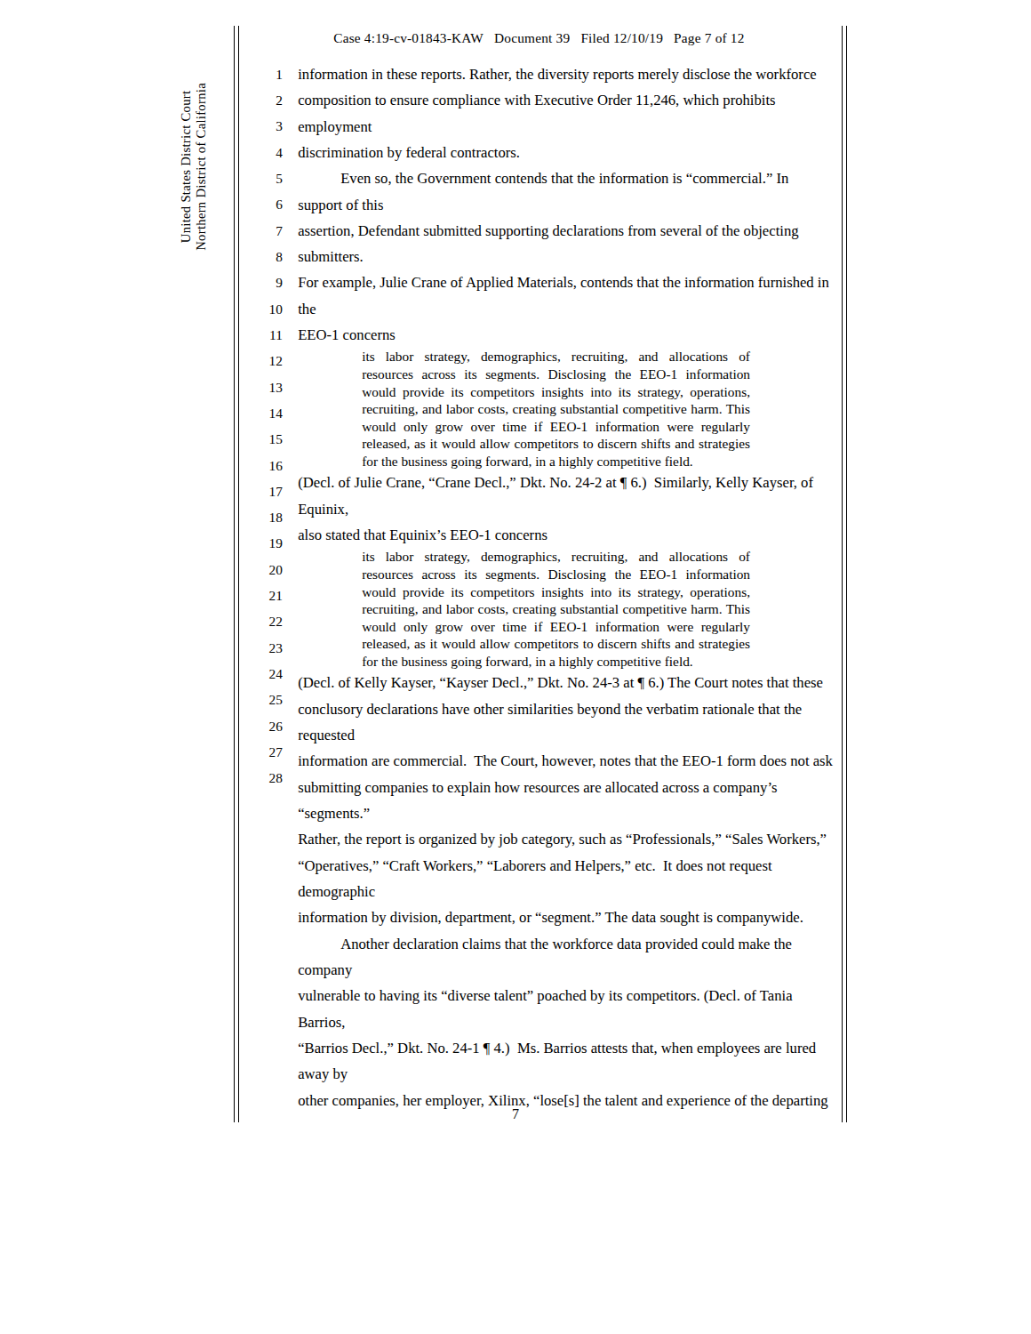Case 4:19-cv-01843-KAW Document 39 Filed 12/10/19 Page 7 of 12
United States District Court Northern District of California
1
2
3
4
5
6
7
8
9
10
11
12
13
14
15
16
17
18
19
20
21
22
23
24
25
26
27
28
information in these reports. Rather, the diversity reports merely disclose the workforce
composition to ensure compliance with Executive Order 11,246, which prohibits employment
discrimination by federal contractors.
Even so, the Government contends that the information is “commercial.” In support of this
assertion, Defendant submitted supporting declarations from several of the objecting submitters.
For example, Julie Crane of Applied Materials, contends that the information furnished in the
EEO-1 concerns
its labor strategy, demographics, recruiting, and allocations of resources across its segments. Disclosing the EEO-1 information would provide its competitors insights into its strategy, operations, recruiting, and labor costs, creating substantial competitive harm. This would only grow over time if EEO-1 information were regularly released, as it would allow competitors to discern shifts and strategies for the business going forward, in a highly competitive field.
(Decl. of Julie Crane, “Crane Decl.,” Dkt. No. 24-2 at ¶ 6.) Similarly, Kelly Kayser, of Equinix,
also stated that Equinix’s EEO-1 concerns
its labor strategy, demographics, recruiting, and allocations of resources across its segments. Disclosing the EEO-1 information would provide its competitors insights into its strategy, operations, recruiting, and labor costs, creating substantial competitive harm. This would only grow over time if EEO-1 information were regularly released, as it would allow competitors to discern shifts and strategies for the business going forward, in a highly competitive field.
(Decl. of Kelly Kayser, “Kayser Decl.,” Dkt. No. 24-3 at ¶ 6.) The Court notes that these
conclusory declarations have other similarities beyond the verbatim rationale that the requested
information are commercial. The Court, however, notes that the EEO-1 form does not ask
submitting companies to explain how resources are allocated across a company’s “segments.”
Rather, the report is organized by job category, such as “Professionals,” “Sales Workers,”
“Operatives,” “Craft Workers,” “Laborers and Helpers,” etc. It does not request demographic
information by division, department, or “segment.” The data sought is companywide.
Another declaration claims that the workforce data provided could make the company
vulnerable to having its “diverse talent” poached by its competitors. (Decl. of Tania Barrios,
“Barrios Decl.,” Dkt. No. 24-1 ¶ 4.) Ms. Barrios attests that, when employees are lured away by
other companies, her employer, Xilinx, “lose[s] the talent and experience of the departing
7